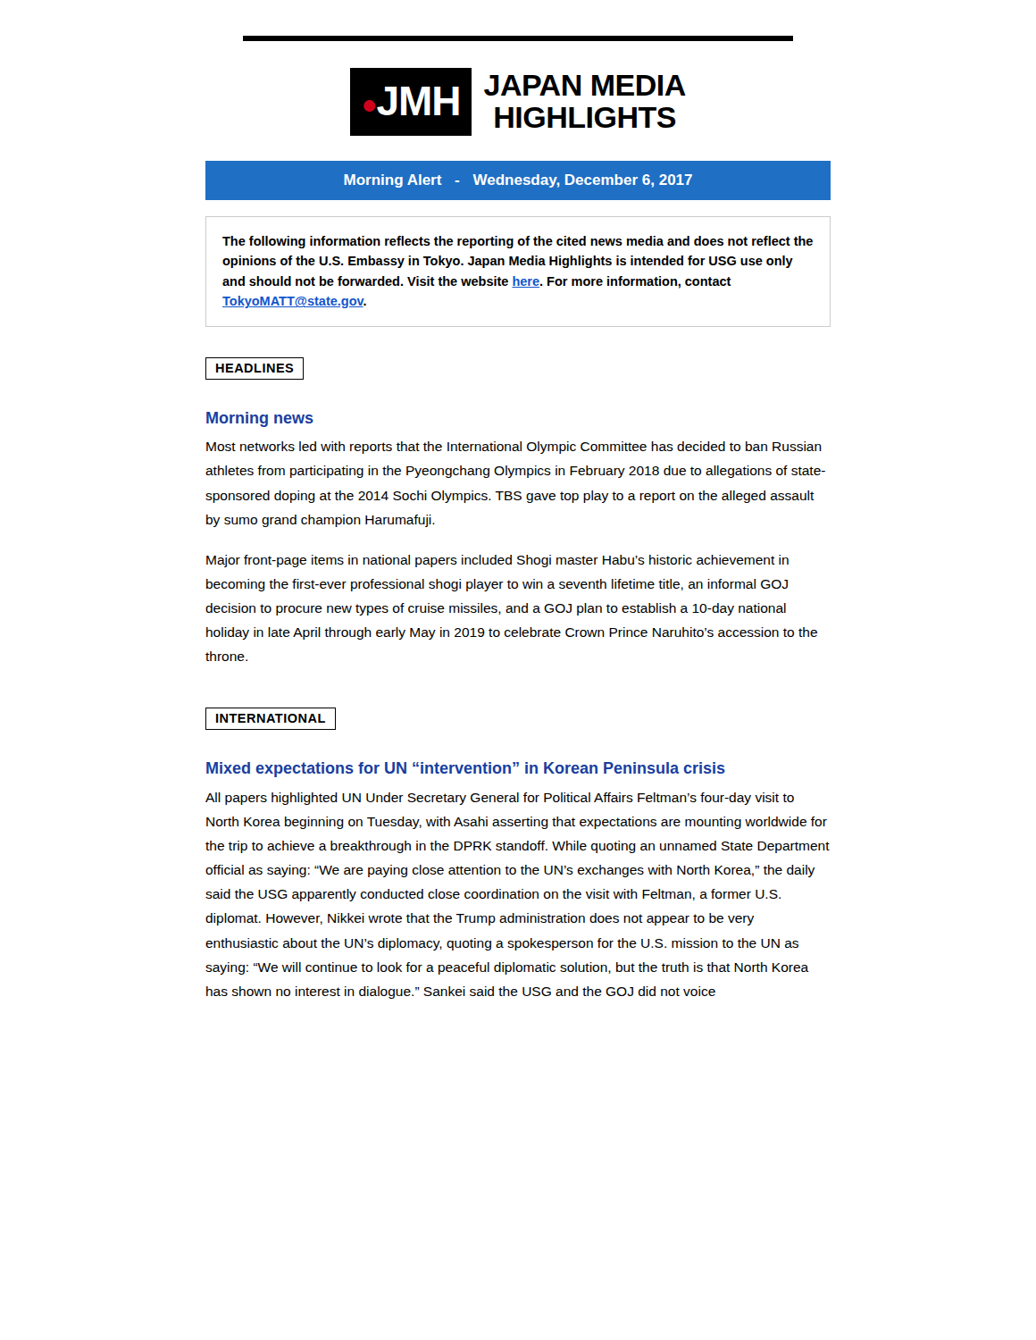| ● JMH | JAPAN MEDIA HIGHLIGHTS |
Morning Alert - Wednesday, December 6, 2017
The following information reflects the reporting of the cited news media and does not reflect the opinions of the U.S. Embassy in Tokyo. Japan Media Highlights is intended for USG use only and should not be forwarded. Visit the website here. For more information, contact TokyoMATT@state.gov.
HEADLINES
Morning news
Most networks led with reports that the International Olympic Committee has decided to ban Russian athletes from participating in the Pyeongchang Olympics in February 2018 due to allegations of state-sponsored doping at the 2014 Sochi Olympics. TBS gave top play to a report on the alleged assault by sumo grand champion Harumafuji.
Major front-page items in national papers included Shogi master Habu’s historic achievement in becoming the first-ever professional shogi player to win a seventh lifetime title, an informal GOJ decision to procure new types of cruise missiles, and a GOJ plan to establish a 10-day national holiday in late April through early May in 2019 to celebrate Crown Prince Naruhito’s accession to the throne.
INTERNATIONAL
Mixed expectations for UN “intervention” in Korean Peninsula crisis
All papers highlighted UN Under Secretary General for Political Affairs Feltman’s four-day visit to North Korea beginning on Tuesday, with Asahi asserting that expectations are mounting worldwide for the trip to achieve a breakthrough in the DPRK standoff. While quoting an unnamed State Department official as saying: “We are paying close attention to the UN’s exchanges with North Korea,” the daily said the USG apparently conducted close coordination on the visit with Feltman, a former U.S. diplomat. However, Nikkei wrote that the Trump administration does not appear to be very enthusiastic about the UN’s diplomacy, quoting a spokesperson for the U.S. mission to the UN as saying: “We will continue to look for a peaceful diplomatic solution, but the truth is that North Korea has shown no interest in dialogue.” Sankei said the USG and the GOJ did not voice